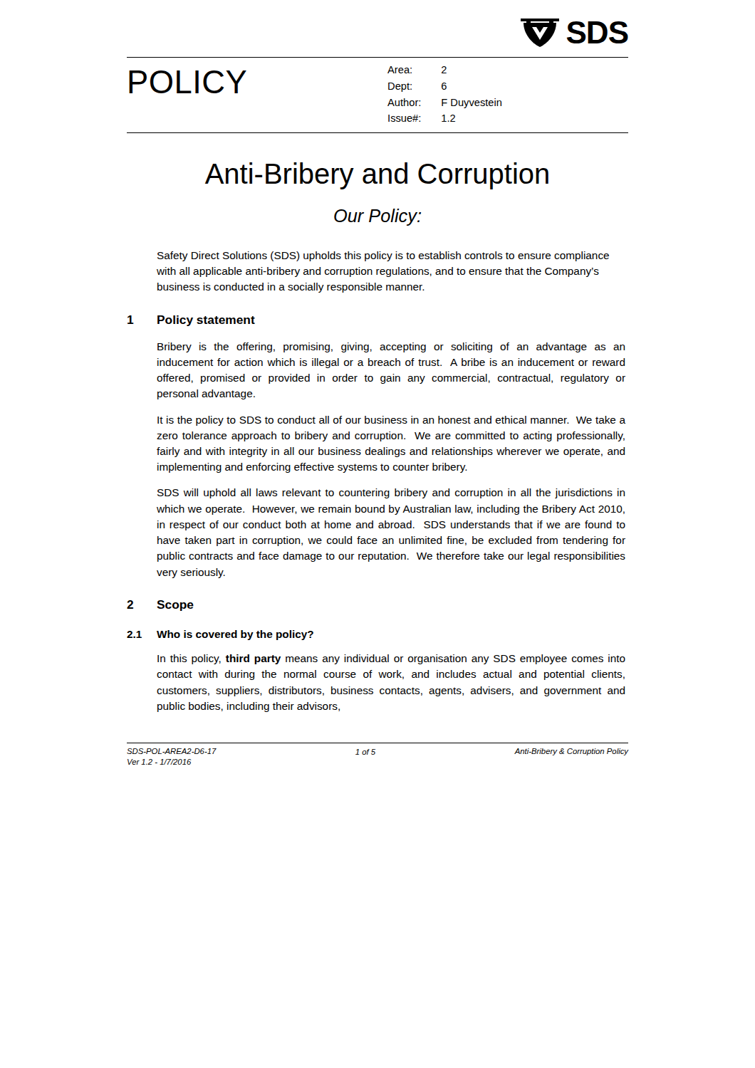SDS
| POLICY | / Area: / 2 / / Dept: / 6 / / Author: / F Duyvestein / / Issue#: / 1.2 / |
Anti-Bribery and Corruption
Our Policy:
Safety Direct Solutions (SDS) upholds this policy is to establish controls to ensure compliance with all applicable anti-bribery and corruption regulations, and to ensure that the Company’s business is conducted in a socially responsible manner.
1 Policy statement
Bribery is the offering, promising, giving, accepting or soliciting of an advantage as an inducement for action which is illegal or a breach of trust. A bribe is an inducement or reward offered, promised or provided in order to gain any commercial, contractual, regulatory or personal advantage.
It is the policy to SDS to conduct all of our business in an honest and ethical manner. We take a zero tolerance approach to bribery and corruption. We are committed to acting professionally, fairly and with integrity in all our business dealings and relationships wherever we operate, and implementing and enforcing effective systems to counter bribery.
SDS will uphold all laws relevant to countering bribery and corruption in all the jurisdictions in which we operate. However, we remain bound by Australian law, including the Bribery Act 2010, in respect of our conduct both at home and abroad. SDS understands that if we are found to have taken part in corruption, we could face an unlimited fine, be excluded from tendering for public contracts and face damage to our reputation. We therefore take our legal responsibilities very seriously.
2 Scope
2.1 Who is covered by the policy?
In this policy, third party means any individual or organisation any SDS employee comes into contact with during the normal course of work, and includes actual and potential clients, customers, suppliers, distributors, business contacts, agents, advisers, and government and public bodies, including their advisors,
SDS-POL-AREA2-D6-17
Ver 1.2 - 1/7/2016
1 of 5
Anti-Bribery & Corruption Policy